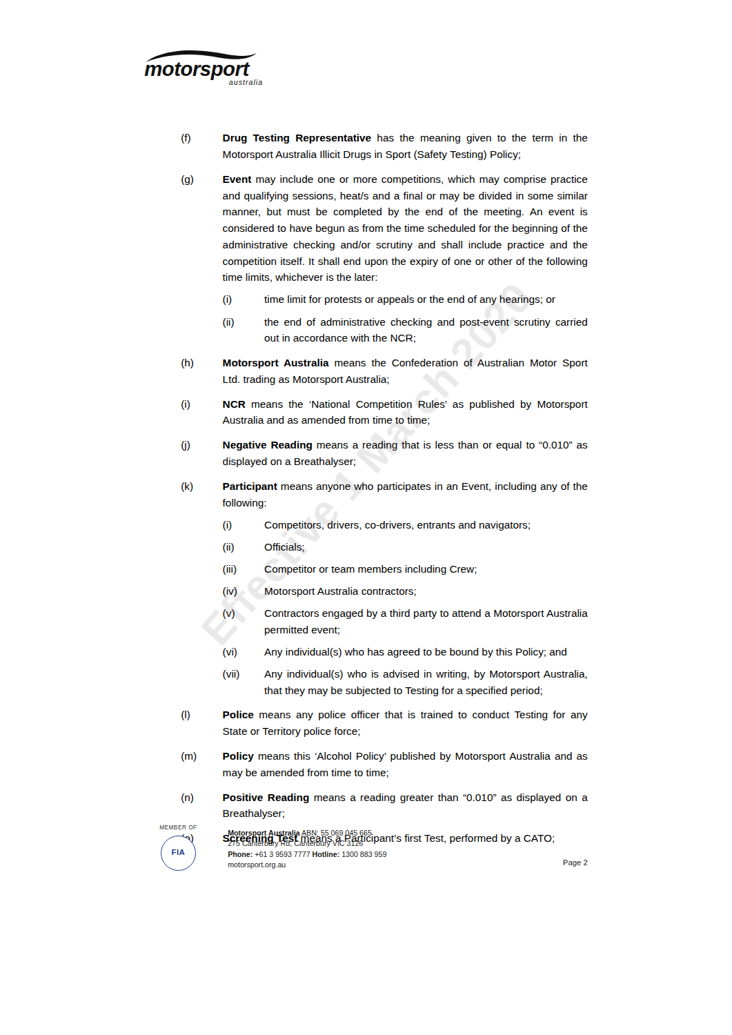Effective 1 March 2020
motorsport
australia
(f) Drug Testing Representative has the meaning given to the term in the Motorsport Australia Illicit Drugs in Sport (Safety Testing) Policy;
(g) Event may include one or more competitions, which may comprise practice and qualifying sessions, heat/s and a final or may be divided in some similar manner, but must be completed by the end of the meeting. An event is considered to have begun as from the time scheduled for the beginning of the administrative checking and/or scrutiny and shall include practice and the competition itself. It shall end upon the expiry of one or other of the following time limits, whichever is the later:
(i) time limit for protests or appeals or the end of any hearings; or
(ii) the end of administrative checking and post-event scrutiny carried out in accordance with the NCR;
(h) Motorsport Australia means the Confederation of Australian Motor Sport Ltd. trading as Motorsport Australia;
(i) NCR means the ‘National Competition Rules’ as published by Motorsport Australia and as amended from time to time;
(j) Negative Reading means a reading that is less than or equal to “0.010” as displayed on a Breathalyser;
(k) Participant means anyone who participates in an Event, including any of the following:
(i) Competitors, drivers, co-drivers, entrants and navigators;
(ii) Officials;
(iii) Competitor or team members including Crew;
(iv) Motorsport Australia contractors;
(v) Contractors engaged by a third party to attend a Motorsport Australia permitted event;
(vi) Any individual(s) who has agreed to be bound by this Policy; and
(vii) Any individual(s) who is advised in writing, by Motorsport Australia, that they may be subjected to Testing for a specified period;
(l) Police means any police officer that is trained to conduct Testing for any State or Territory police force;
(m) Policy means this ‘Alcohol Policy’ published by Motorsport Australia and as may be amended from time to time;
(n) Positive Reading means a reading greater than “0.010” as displayed on a Breathalyser;
(o) Screening Test means a Participant’s first Test, performed by a CATO;
MEMBER OF
FIA
Motorsport Australia ABN: 55 069 045 665
275 Canterbury Rd, Canterbury VIC 3126
Phone: +61 3 9593 7777 Hotline: 1300 883 959
motorsport.org.au
Page 2